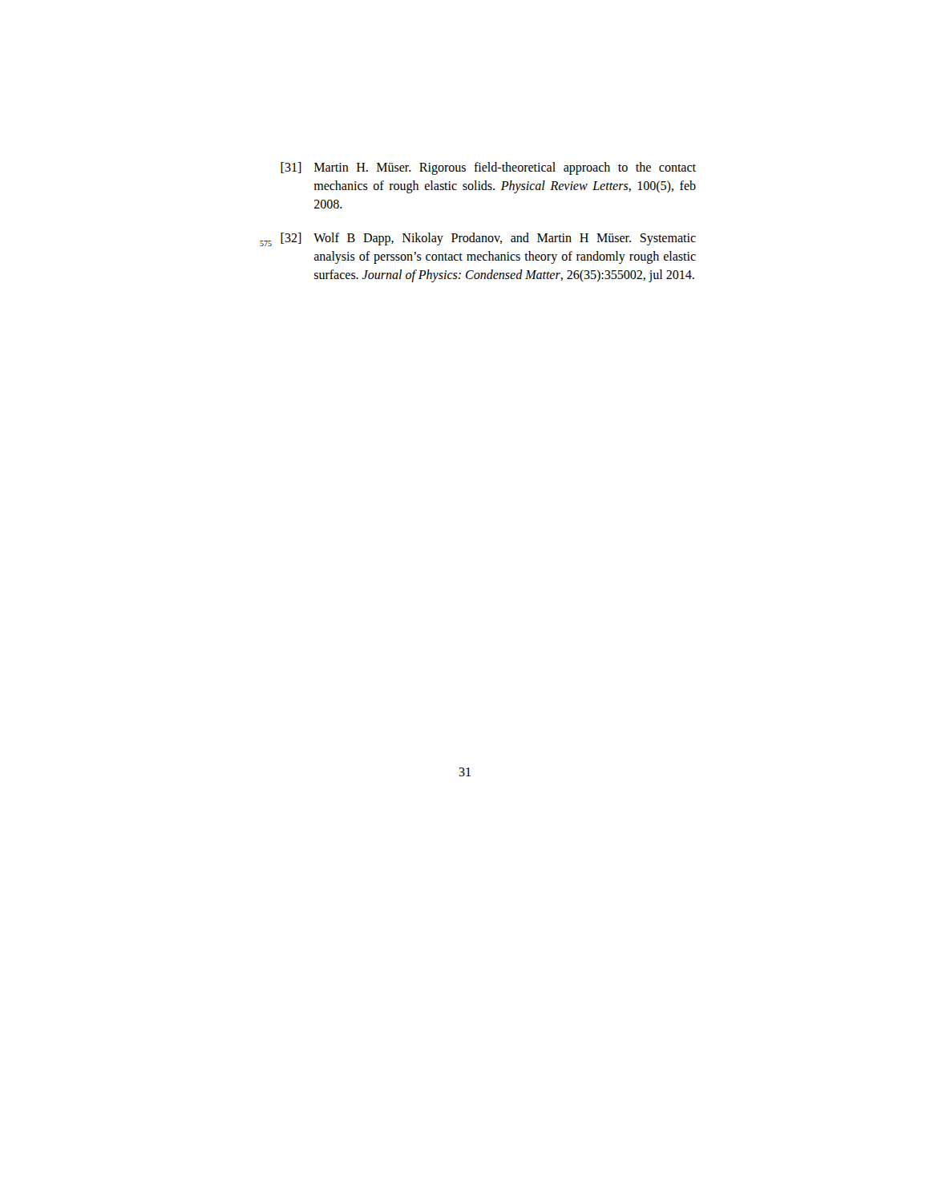[31] Martin H. Müser. Rigorous field-theoretical approach to the contact mechanics of rough elastic solids. Physical Review Letters, 100(5), feb 2008.
[32] Wolf B Dapp, Nikolay Prodanov, and Martin H Müser. Systematic analysis 575of persson’s contact mechanics theory of randomly rough elastic surfaces. Journal of Physics: Condensed Matter, 26(35):355002, jul 2014.
31